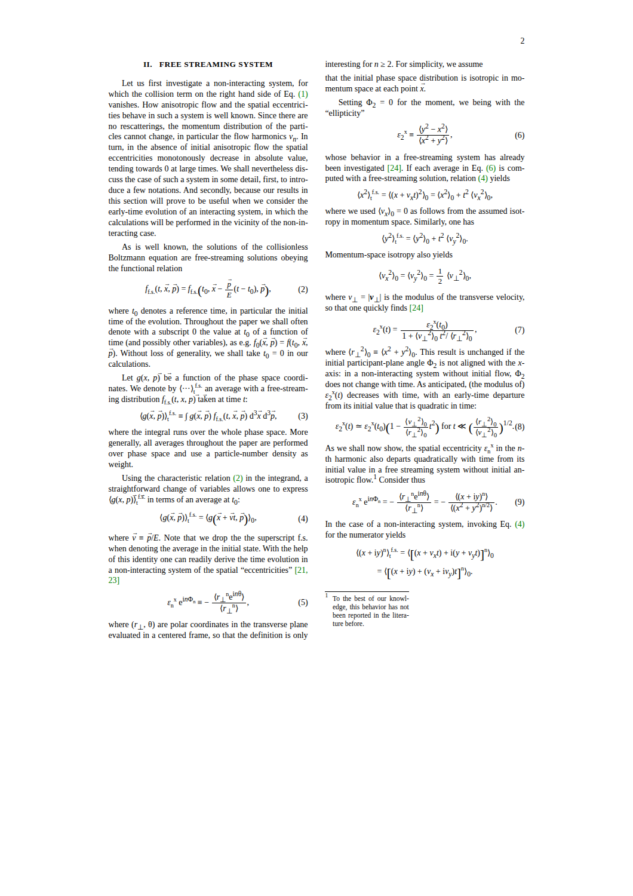2
II. Free streaming system
Let us first investigate a non-interacting system, for which the collision term on the right hand side of Eq. (1) vanishes. How anisotropic flow and the spatial eccentricities behave in such a system is well known. Since there are no rescatterings, the momentum distribution of the particles cannot change, in particular the flow harmonics vn. In turn, in the absence of initial anisotropic flow the spatial eccentricities monotonously decrease in absolute value, tending towards 0 at large times. We shall nevertheless discuss the case of such a system in some detail, first, to introduce a few notations. And secondly, because our results in this section will prove to be useful when we consider the early-time evolution of an interacting system, in which the calculations will be performed in the vicinity of the non-interacting case.
As is well known, the solutions of the collisionless Boltzmann equation are free-streaming solutions obeying the functional relation
ff.s.(t, x, p) = ff.s.(t0, x − pE(t − t0), p), (2)
where t0 denotes a reference time, in particular the initial time of the evolution. Throughout the paper we shall often denote with a subscript 0 the value at t0 of a function of time (and possibly other variables), as e.g. f0(x, p) = f(t0, x, p). Without loss of generality, we shall take t0 = 0 in our calculations.
Let g(x, p) be a function of the phase space coordinates. We denote by ⟨···⟩tf.s. an average with a free-streaming distribution ff.s.(t, x, p) taken at time t:
⟨g(x, p)⟩tf.s. ≡ ∫ g(x, p) ff.s.(t, x, p) d3x d3p, (3)
where the integral runs over the whole phase space. More generally, all averages throughout the paper are performed over phase space and use a particle-number density as weight.
Using the characteristic relation (2) in the integrand, a straightforward change of variables allows one to express ⟨g(x, p)⟩tf.s. in terms of an average at t0:
⟨g(x, p)⟩tf.s. = ⟨g(x + vt, p)⟩0, (4)
where v ≡ p/E. Note that we drop the the superscript f.s. when denoting the average in the initial state. With the help of this identity one can readily derive the time evolution in a non-interacting system of the spatial “eccentricities” [21, 23]
εnx ein Φn ≡ − ⟨r⊥neinθ⟩⟨r⊥n⟩, (5)
where (r⊥, θ) are polar coordinates in the transverse plane evaluated in a centered frame, so that the definition is only interesting for n ≥ 2. For simplicity, we assume
that the initial phase space distribution is isotropic in momentum space at each point x.
Setting Φ2 = 0 for the moment, we being with the “ellipticity”
ε2x ≡ ⟨y2 − x2⟩⟨x2 + y2⟩, (6)
whose behavior in a free-streaming system has already been investigated [24]. If each average in Eq. (6) is computed with a free-streaming solution, relation (4) yields
⟨x2⟩tf.s. = ⟨(x + vxt)2⟩0 = ⟨x2⟩0 + t2 ⟨vx2⟩0,
where we used ⟨vx⟩0 = 0 as follows from the assumed isotropy in momentum space. Similarly, one has
⟨y2⟩tf.s. = ⟨y2⟩0 + t2 ⟨vy2⟩0.
Momentum-space isotropy also yields
⟨vx2⟩0 = ⟨vy2⟩0 = 12 ⟨v⊥2⟩0,
where v⊥ = |v⊥| is the modulus of the transverse velocity, so that one quickly finds [24]
ε2x(t) = ε2x(t0) 1 + ⟨v⊥2⟩0 t2/ ⟨r⊥2⟩0, (7)
where ⟨r⊥2⟩0 ≡ ⟨x2 + y2⟩0. This result is unchanged if the initial participant-plane angle Φ2 is not aligned with the x-axis: in a non-interacting system without initial flow, Φ2 does not change with time. As anticipated, (the modulus of) ε2x(t) decreases with time, with an early-time departure from its initial value that is quadratic in time:
ε2x(t) ≃ ε2x(t0)(1 − ⟨v⊥2⟩0⟨r⊥2⟩0 t2) for t ≪ (⟨r⊥2⟩0⟨v⊥2⟩0)1/2. (8)
As we shall now show, the spatial eccentricity εnx in the n-th harmonic also departs quadratically with time from its initial value in a free streaming system without initial anisotropic flow.1 Consider thus
εnx ein Φn = − ⟨r⊥neinθ⟩⟨r⊥n⟩ = − ⟨(x + iy)n⟩⟨(x2 + y2)n/2⟩. (9)
In the case of a non-interacting system, invoking Eq. (4) for the numerator yields
⟨(x + iy)n⟩tf.s. = ⟨[(x + vxt) + i(y + vyt)]n⟩0
= ⟨[(x + iy) + (vx + ivy)t]n⟩0.
1 To the best of our knowledge, this behavior has not been reported in the literature before.